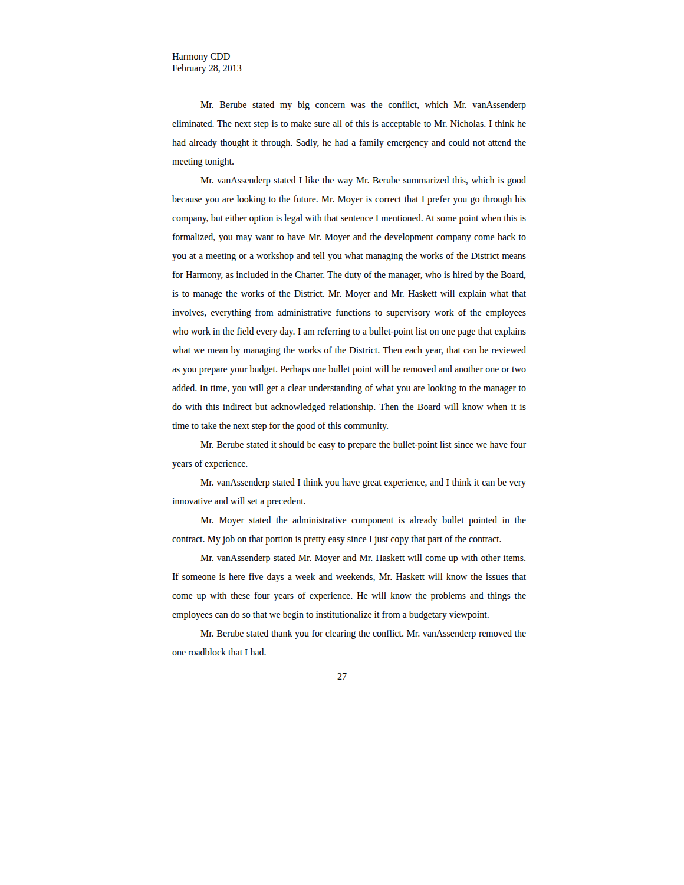Harmony CDD
February 28, 2013
Mr. Berube stated my big concern was the conflict, which Mr. vanAssenderp eliminated. The next step is to make sure all of this is acceptable to Mr. Nicholas. I think he had already thought it through. Sadly, he had a family emergency and could not attend the meeting tonight.
Mr. vanAssenderp stated I like the way Mr. Berube summarized this, which is good because you are looking to the future. Mr. Moyer is correct that I prefer you go through his company, but either option is legal with that sentence I mentioned. At some point when this is formalized, you may want to have Mr. Moyer and the development company come back to you at a meeting or a workshop and tell you what managing the works of the District means for Harmony, as included in the Charter. The duty of the manager, who is hired by the Board, is to manage the works of the District. Mr. Moyer and Mr. Haskett will explain what that involves, everything from administrative functions to supervisory work of the employees who work in the field every day. I am referring to a bullet-point list on one page that explains what we mean by managing the works of the District. Then each year, that can be reviewed as you prepare your budget. Perhaps one bullet point will be removed and another one or two added. In time, you will get a clear understanding of what you are looking to the manager to do with this indirect but acknowledged relationship. Then the Board will know when it is time to take the next step for the good of this community.
Mr. Berube stated it should be easy to prepare the bullet-point list since we have four years of experience.
Mr. vanAssenderp stated I think you have great experience, and I think it can be very innovative and will set a precedent.
Mr. Moyer stated the administrative component is already bullet pointed in the contract. My job on that portion is pretty easy since I just copy that part of the contract.
Mr. vanAssenderp stated Mr. Moyer and Mr. Haskett will come up with other items. If someone is here five days a week and weekends, Mr. Haskett will know the issues that come up with these four years of experience. He will know the problems and things the employees can do so that we begin to institutionalize it from a budgetary viewpoint.
Mr. Berube stated thank you for clearing the conflict. Mr. vanAssenderp removed the one roadblock that I had.
27